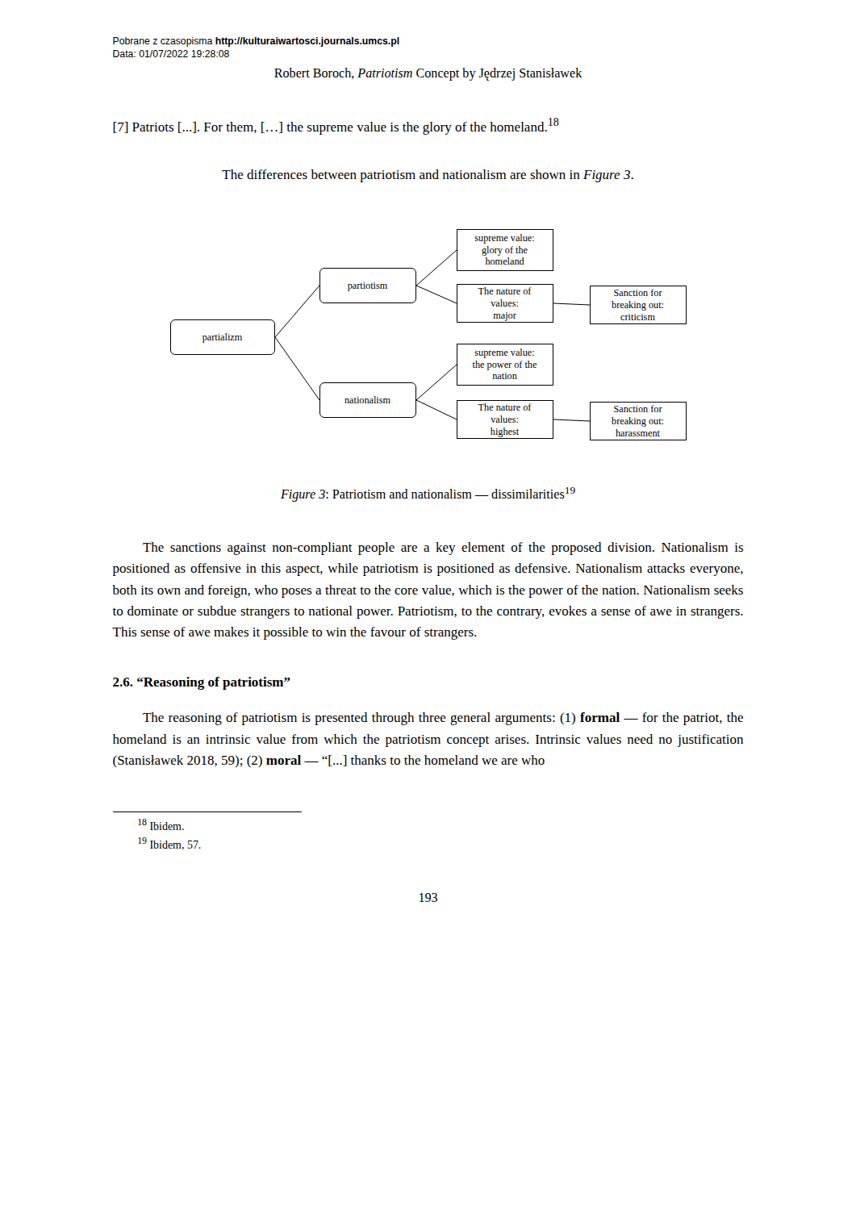Pobrane z czasopisma http://kulturaiwartosci.journals.umcs.pl
Data: 01/07/2022 19:28:08
Robert Boroch, Patriotism Concept by Jędrzej Stanisławek
[7] Patriots [...]. For them, […] the supreme value is the glory of the homeland.18
The differences between patriotism and nationalism are shown in Figure 3.
partializm
partiotism
nationalism
supreme value:
glory of the
homeland
The nature of
values:
major
supreme value:
the power of the
nation
The nature of
values:
highest
Sanction for
breaking out:
criticism
Sanction for
breaking out:
harassment
Figure 3: Patriotism and nationalism — dissimilarities19
The sanctions against non-compliant people are a key element of the proposed division. Nationalism is positioned as offensive in this aspect, while patriotism is positioned as defensive. Nationalism attacks everyone, both its own and foreign, who poses a threat to the core value, which is the power of the nation. Nationalism seeks to dominate or subdue strangers to national power. Patriotism, to the contrary, evokes a sense of awe in strangers. This sense of awe makes it possible to win the favour of strangers.
2.6. “Reasoning of patriotism”
The reasoning of patriotism is presented through three general arguments: (1) formal — for the patriot, the homeland is an intrinsic value from which the patriotism concept arises. Intrinsic values need no justification (Stanisławek 2018, 59); (2) moral — “[...] thanks to the homeland we are who
18 Ibidem.
19 Ibidem, 57.
193